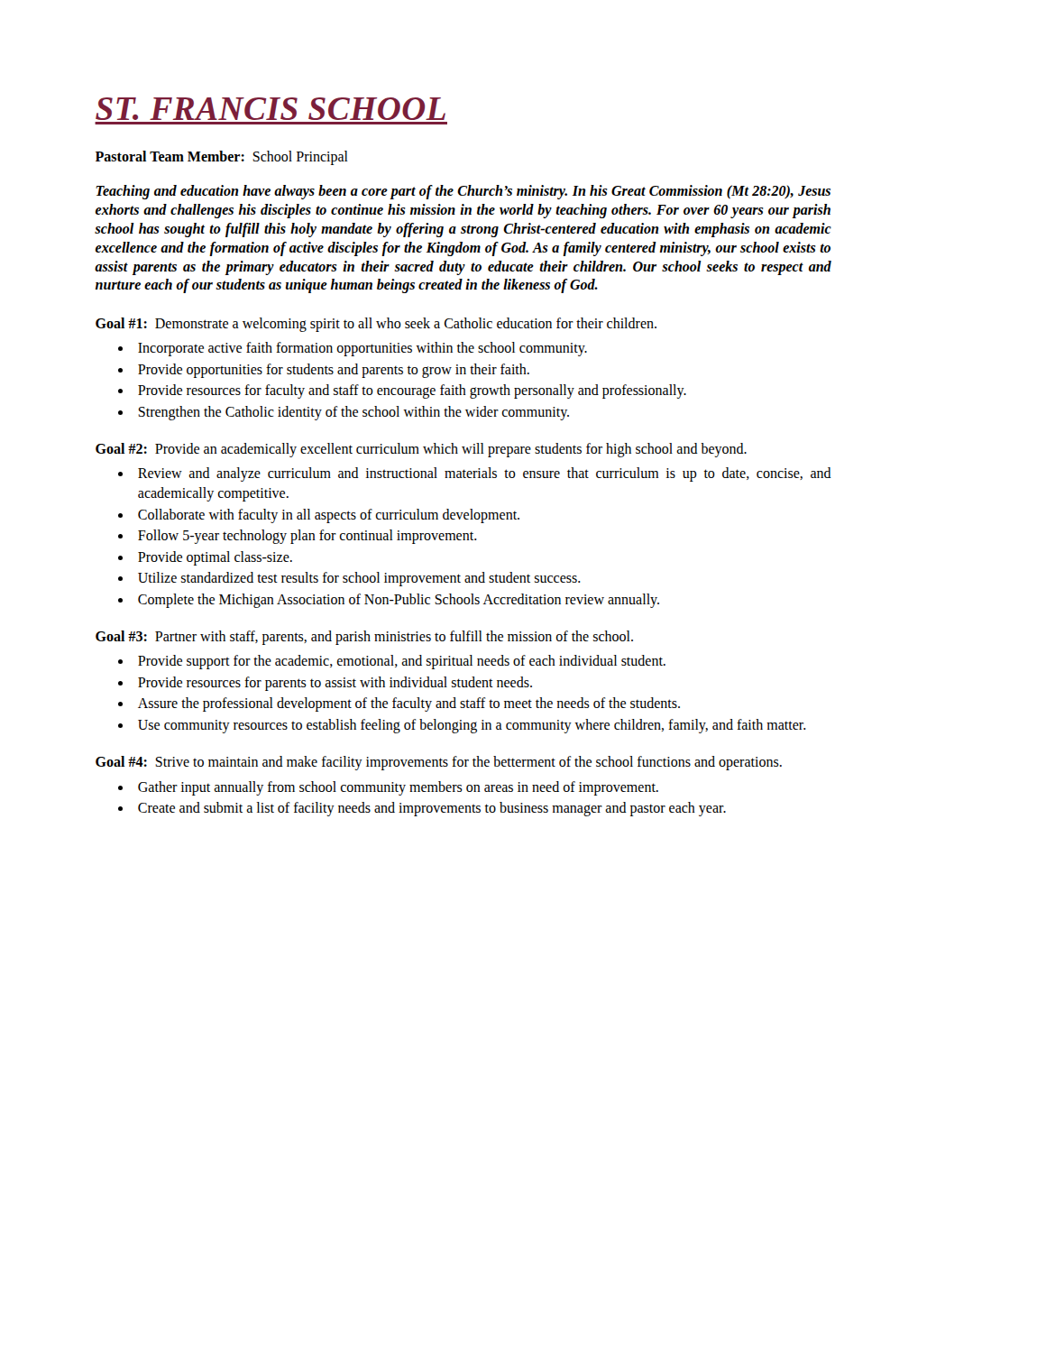ST. FRANCIS SCHOOL
Pastoral Team Member: School Principal
Teaching and education have always been a core part of the Church’s ministry. In his Great Commission (Mt 28:20), Jesus exhorts and challenges his disciples to continue his mission in the world by teaching others. For over 60 years our parish school has sought to fulfill this holy mandate by offering a strong Christ-centered education with emphasis on academic excellence and the formation of active disciples for the Kingdom of God. As a family centered ministry, our school exists to assist parents as the primary educators in their sacred duty to educate their children. Our school seeks to respect and nurture each of our students as unique human beings created in the likeness of God.
Goal #1: Demonstrate a welcoming spirit to all who seek a Catholic education for their children.
Incorporate active faith formation opportunities within the school community.
Provide opportunities for students and parents to grow in their faith.
Provide resources for faculty and staff to encourage faith growth personally and professionally.
Strengthen the Catholic identity of the school within the wider community.
Goal #2: Provide an academically excellent curriculum which will prepare students for high school and beyond.
Review and analyze curriculum and instructional materials to ensure that curriculum is up to date, concise, and academically competitive.
Collaborate with faculty in all aspects of curriculum development.
Follow 5-year technology plan for continual improvement.
Provide optimal class-size.
Utilize standardized test results for school improvement and student success.
Complete the Michigan Association of Non-Public Schools Accreditation review annually.
Goal #3: Partner with staff, parents, and parish ministries to fulfill the mission of the school.
Provide support for the academic, emotional, and spiritual needs of each individual student.
Provide resources for parents to assist with individual student needs.
Assure the professional development of the faculty and staff to meet the needs of the students.
Use community resources to establish feeling of belonging in a community where children, family, and faith matter.
Goal #4: Strive to maintain and make facility improvements for the betterment of the school functions and operations.
Gather input annually from school community members on areas in need of improvement.
Create and submit a list of facility needs and improvements to business manager and pastor each year.